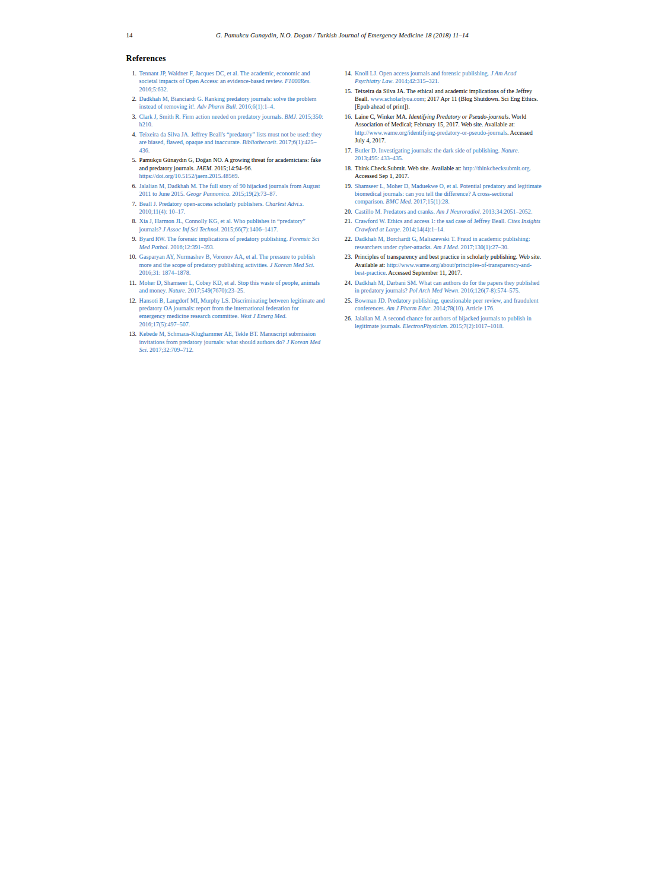14
G. Pamukcu Gunaydin, N.O. Dogan / Turkish Journal of Emergency Medicine 18 (2018) 11–14
References
Tennant JP, Waldner F, Jacques DC, et al. The academic, economic and societal impacts of Open Access: an evidence-based review. F1000Res. 2016;5:632.
Dadkhah M, Bianciardi G. Ranking predatory journals: solve the problem instead of removing it!. Adv Pharm Bull. 2016;6(1):1–4.
Clark J, Smith R. Firm action needed on predatory journals. BMJ. 2015;350: h210.
Teixeira da Silva JA. Jeffrey Beall's “predatory” lists must not be used: they are biased, flawed, opaque and inaccurate. Bibliothecaeit. 2017;6(1):425–436.
Pamukçu Günaydın G, Doğan NO. A growing threat for academicians: fake and predatory journals. JAEM. 2015;14:94–96. https://doi.org/10.5152/jaem.2015.48569.
Jalalian M, Dadkhah M. The full story of 90 hijacked journals from August 2011 to June 2015. Geogr Pannonica. 2015;19(2):73–87.
Beall J. Predatory open-access scholarly publishers. Charlest Advi.s. 2010;11(4): 10–17.
Xia J, Harmon JL, Connolly KG, et al. Who publishes in “predatory” journals? J Assoc Inf Sci Technol. 2015;66(7):1406–1417.
Byard RW. The forensic implications of predatory publishing. Forensic Sci Med Pathol. 2016;12:391–393.
Gasparyan AY, Nurmashev B, Voronov AA, et al. The pressure to publish more and the scope of predatory publishing activities. J Korean Med Sci. 2016;31: 1874–1878.
Moher D, Shamseer L, Cobey KD, et al. Stop this waste of people, animals and money. Nature. 2017;549(7670):23–25.
Hansoti B, Langdorf MI, Murphy LS. Discriminating between legitimate and predatory OA journals: report from the international federation for emergency medicine research committee. West J Emerg Med. 2016;17(5):497–507.
Kebede M, Schmaus-Klughammer AE, Tekle BT. Manuscript submission invitations from predatory journals: what should authors do? J Korean Med Sci. 2017;32:709–712.
Knoll LJ. Open access journals and forensic publishing. J Am Acad Psychiatry Law. 2014;42:315–321.
Teixeira da Silva JA. The ethical and academic implications of the Jeffrey Beall. www.scholarlyoa.com; 2017 Apr 11 (Blog Shutdown. Sci Eng Ethics. [Epub ahead of print]).
Laine C, Winker MA. Identifying Predatory or Pseudo-journals. World Association of Medical; February 15, 2017. Web site. Available at: http://www.wame.org/identifying-predatory-or-pseudo-journals. Accessed July 4, 2017.
Butler D. Investigating journals: the dark side of publishing. Nature. 2013;495: 433–435.
Think.Check.Submit. Web site. Available at: http://thinkchecksubmit.org. Accessed Sep 1, 2017.
Shamseer L, Moher D, Maduekwe O, et al. Potential predatory and legitimate biomedical journals: can you tell the difference? A cross-sectional comparison. BMC Med. 2017;15(1):28.
Castillo M. Predators and cranks. Am J Neuroradiol. 2013;34:2051–2052.
Crawford W. Ethics and access 1: the sad case of Jeffrey Beall. Cites Insights Crawford at Large. 2014;14(4):1–14.
Dadkhah M, Borchardt G, Maliszewski T. Fraud in academic publishing: researchers under cyber-attacks. Am J Med. 2017;130(1):27–30.
Principles of transparency and best practice in scholarly publishing. Web site. Available at: http://www.wame.org/about/principles-of-transparency-and-best-practice. Accessed September 11, 2017.
Dadkhah M, Darbani SM. What can authors do for the papers they published in predatory journals? Pol Arch Med Wewn. 2016;126(7-8):574–575.
Bowman JD. Predatory publishing, questionable peer review, and fraudulent conferences. Am J Pharm Educ. 2014;78(10). Article 176.
Jalalian M. A second chance for authors of hijacked journals to publish in legitimate journals. ElectronPhysician. 2015;7(2):1017–1018.